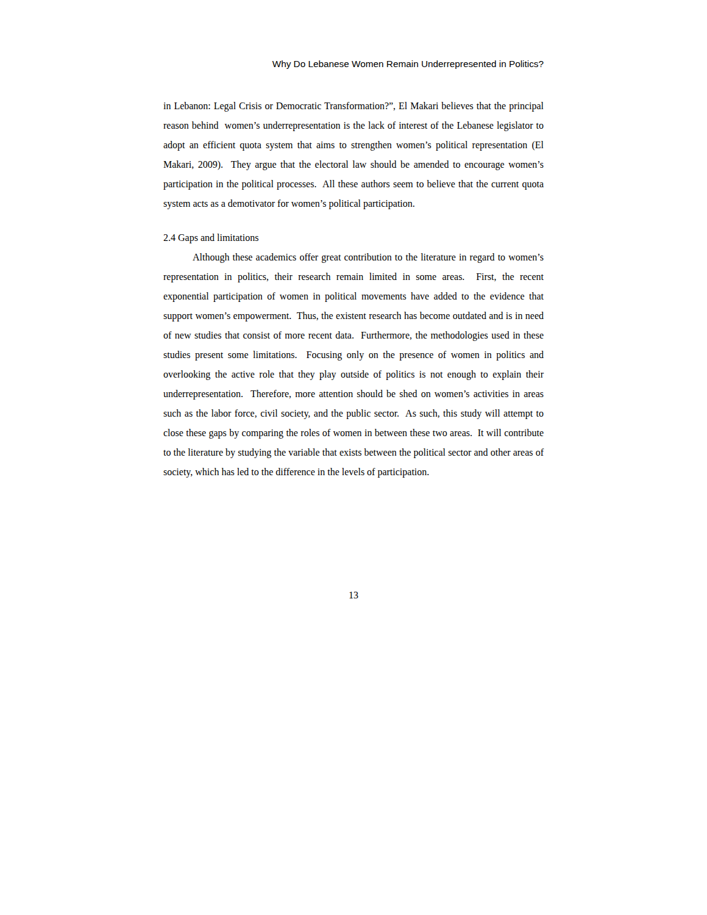Why Do Lebanese Women Remain Underrepresented in Politics?
in Lebanon: Legal Crisis or Democratic Transformation?”, El Makari believes that the principal reason behind women’s underrepresentation is the lack of interest of the Lebanese legislator to adopt an efficient quota system that aims to strengthen women’s political representation (El Makari, 2009). They argue that the electoral law should be amended to encourage women’s participation in the political processes. All these authors seem to believe that the current quota system acts as a demotivator for women’s political participation.
2.4 Gaps and limitations
Although these academics offer great contribution to the literature in regard to women’s representation in politics, their research remain limited in some areas. First, the recent exponential participation of women in political movements have added to the evidence that support women’s empowerment. Thus, the existent research has become outdated and is in need of new studies that consist of more recent data. Furthermore, the methodologies used in these studies present some limitations. Focusing only on the presence of women in politics and overlooking the active role that they play outside of politics is not enough to explain their underrepresentation. Therefore, more attention should be shed on women’s activities in areas such as the labor force, civil society, and the public sector. As such, this study will attempt to close these gaps by comparing the roles of women in between these two areas. It will contribute to the literature by studying the variable that exists between the political sector and other areas of society, which has led to the difference in the levels of participation.
13